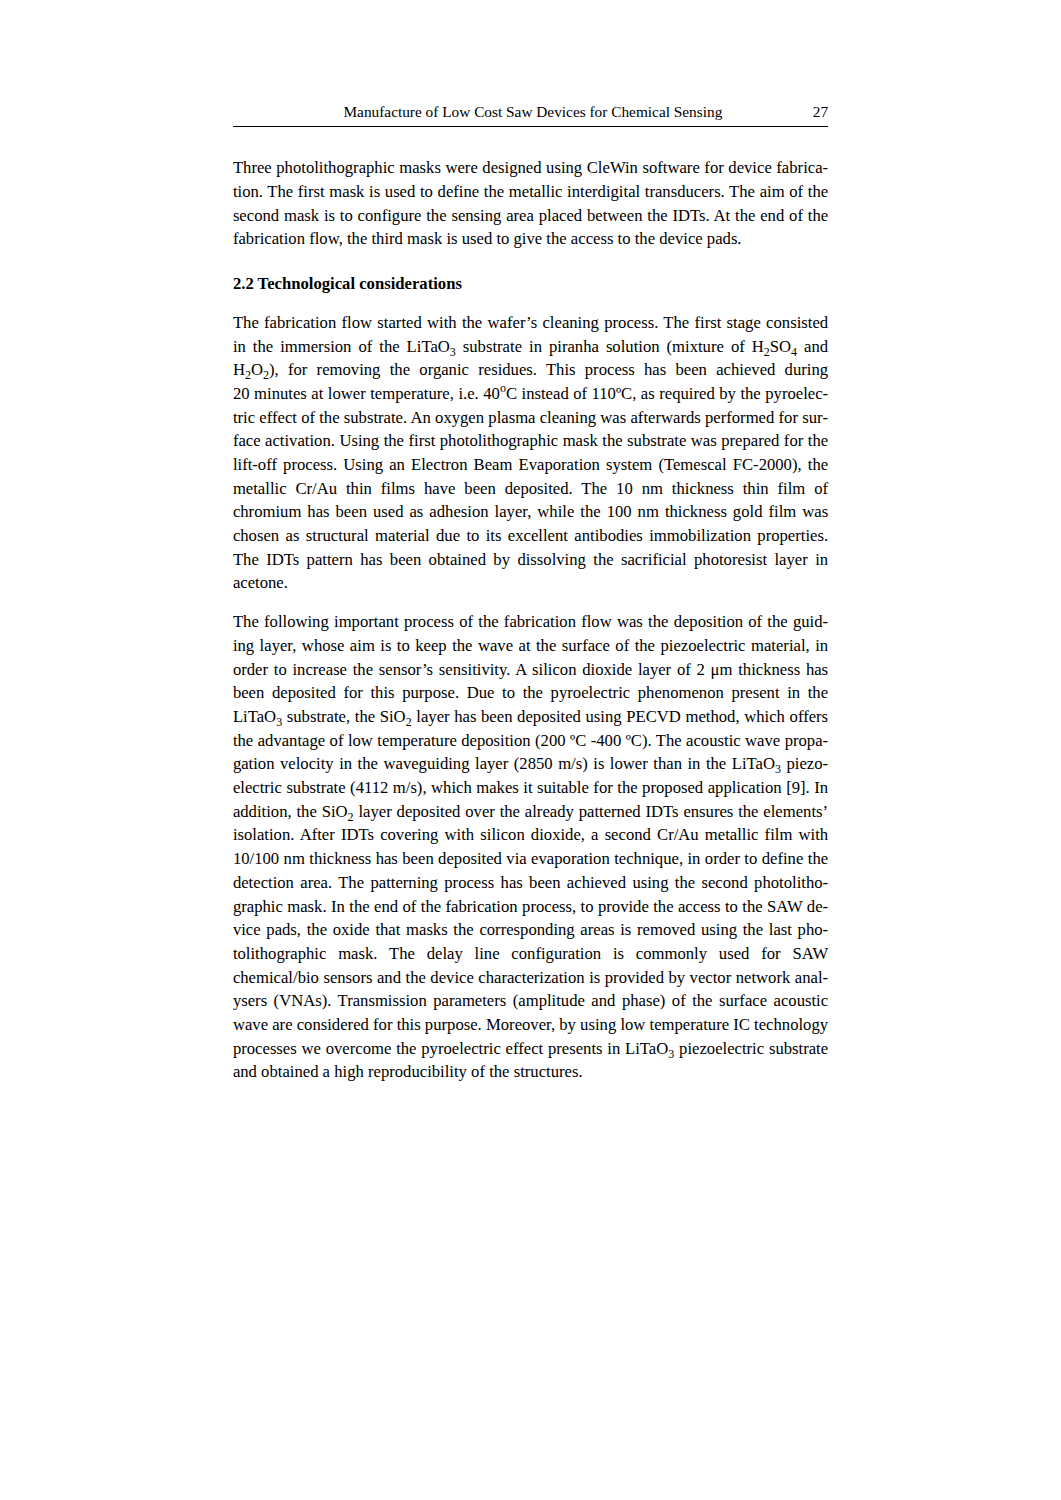Manufacture of Low Cost Saw Devices for Chemical Sensing
27
Three photolithographic masks were designed using CleWin software for device fabrication. The first mask is used to define the metallic interdigital transducers. The aim of the second mask is to configure the sensing area placed between the IDTs. At the end of the fabrication flow, the third mask is used to give the access to the device pads.
2.2 Technological considerations
The fabrication flow started with the wafer’s cleaning process. The first stage consisted in the immersion of the LiTaO3 substrate in piranha solution (mixture of H2SO4 and H2O2), for removing the organic residues. This process has been achieved during 20 minutes at lower temperature, i.e. 40o C instead of 110ºC, as required by the pyroelectric effect of the substrate. An oxygen plasma cleaning was afterwards performed for surface activation. Using the first photolithographic mask the substrate was prepared for the lift-off process. Using an Electron Beam Evaporation system (Temescal FC-2000), the metallic Cr/Au thin films have been deposited. The 10 nm thickness thin film of chromium has been used as adhesion layer, while the 100 nm thickness gold film was chosen as structural material due to its excellent antibodies immobilization properties. The IDTs pattern has been obtained by dissolving the sacrificial photoresist layer in acetone.
The following important process of the fabrication flow was the deposition of the guiding layer, whose aim is to keep the wave at the surface of the piezoelectric material, in order to increase the sensor’s sensitivity. A silicon dioxide layer of 2 μm thickness has been deposited for this purpose. Due to the pyroelectric phenomenon present in the LiTaO3 substrate, the SiO2 layer has been deposited using PECVD method, which offers the advantage of low temperature deposition (200 ºC -400 ºC). The acoustic wave propagation velocity in the waveguiding layer (2850 m/s) is lower than in the LiTaO3 piezoelectric substrate (4112 m/s), which makes it suitable for the proposed application [9]. In addition, the SiO2 layer deposited over the already patterned IDTs ensures the elements’ isolation. After IDTs covering with silicon dioxide, a second Cr/Au metallic film with 10/100 nm thickness has been deposited via evaporation technique, in order to define the detection area. The patterning process has been achieved using the second photolithographic mask. In the end of the fabrication process, to provide the access to the SAW device pads, the oxide that masks the corresponding areas is removed using the last photolithographic mask. The delay line configuration is commonly used for SAW chemical/bio sensors and the device characterization is provided by vector network analysers (VNAs). Transmission parameters (amplitude and phase) of the surface acoustic wave are considered for this purpose. Moreover, by using low temperature IC technology processes we overcome the pyroelectric effect presents in LiTaO3 piezoelectric substrate and obtained a high reproducibility of the structures.